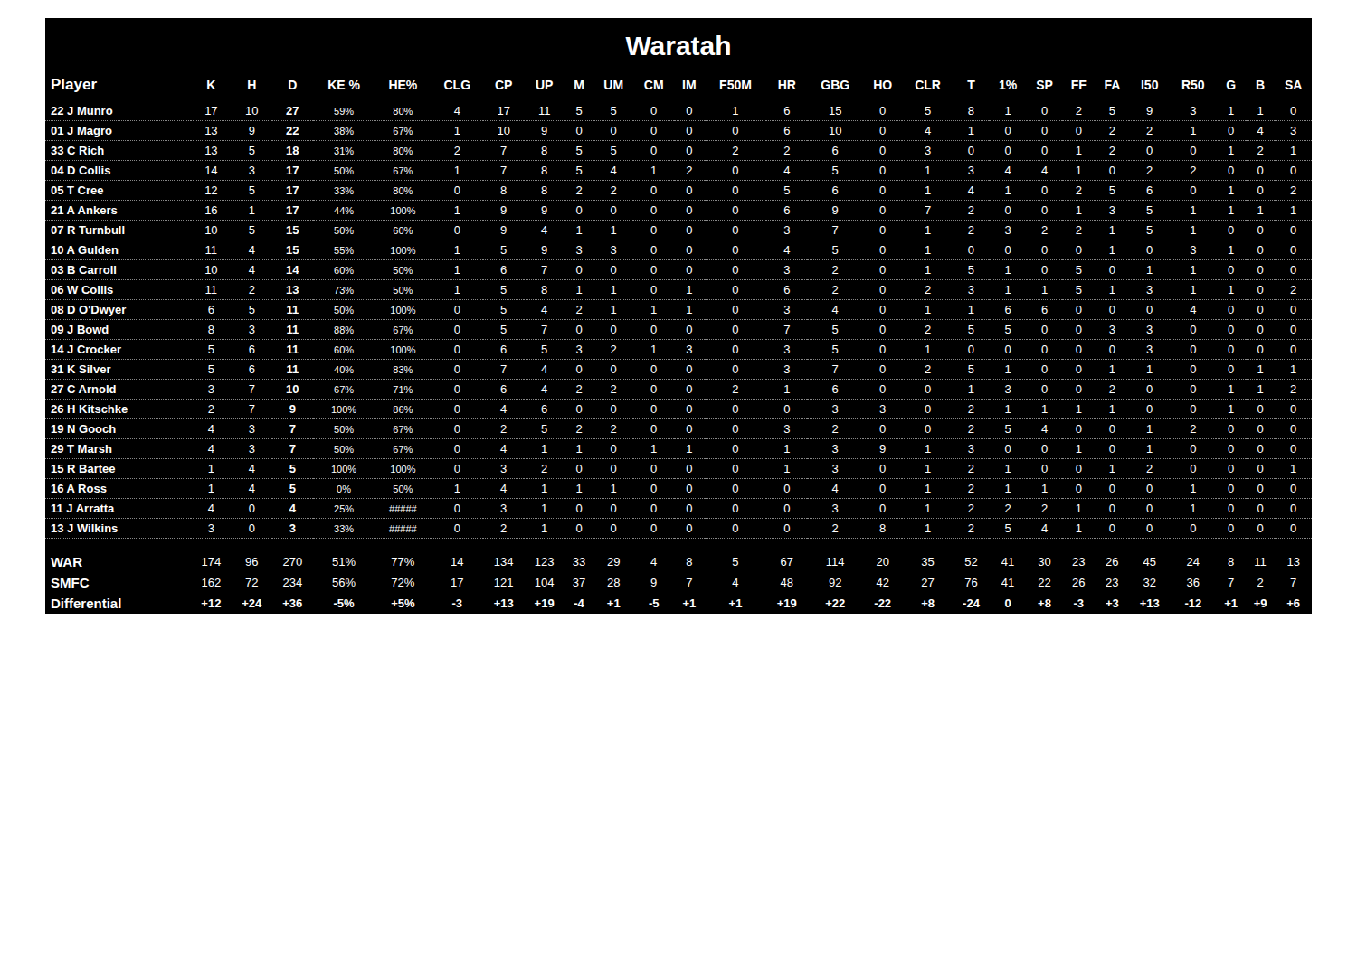Waratah
| Player | K | H | D | KE % | HE% | CLG | CP | UP | M | UM | CM | IM | F50M | HR | GBG | HO | CLR | T | 1% | SP | FF | FA | I50 | R50 | G | B | SA |
| --- | --- | --- | --- | --- | --- | --- | --- | --- | --- | --- | --- | --- | --- | --- | --- | --- | --- | --- | --- | --- | --- | --- | --- | --- | --- | --- | --- |
| 22 J Munro | 17 | 10 | 27 | 59% | 80% | 4 | 17 | 11 | 5 | 5 | 0 | 0 | 1 | 6 | 15 | 0 | 5 | 8 | 1 | 0 | 2 | 5 | 9 | 3 | 1 | 1 | 0 |
| 01 J Magro | 13 | 9 | 22 | 38% | 67% | 1 | 10 | 9 | 0 | 0 | 0 | 0 | 0 | 6 | 10 | 0 | 4 | 1 | 0 | 0 | 0 | 2 | 2 | 1 | 0 | 4 | 3 |
| 33 C Rich | 13 | 5 | 18 | 31% | 80% | 2 | 7 | 8 | 5 | 5 | 0 | 0 | 2 | 2 | 6 | 0 | 3 | 0 | 0 | 0 | 1 | 2 | 0 | 0 | 1 | 2 | 1 |
| 04 D Collis | 14 | 3 | 17 | 50% | 67% | 1 | 7 | 8 | 5 | 4 | 1 | 2 | 0 | 4 | 5 | 0 | 1 | 3 | 4 | 4 | 1 | 0 | 2 | 2 | 0 | 0 | 0 |
| 05 T Cree | 12 | 5 | 17 | 33% | 80% | 0 | 8 | 8 | 2 | 2 | 0 | 0 | 0 | 5 | 6 | 0 | 1 | 4 | 1 | 0 | 2 | 5 | 6 | 0 | 1 | 0 | 2 |
| 21 A Ankers | 16 | 1 | 17 | 44% | 100% | 1 | 9 | 9 | 0 | 0 | 0 | 0 | 0 | 6 | 9 | 0 | 7 | 2 | 0 | 0 | 1 | 3 | 5 | 1 | 1 | 1 | 1 |
| 07 R Turnbull | 10 | 5 | 15 | 50% | 60% | 0 | 9 | 4 | 1 | 1 | 0 | 0 | 0 | 3 | 7 | 0 | 1 | 2 | 3 | 2 | 2 | 1 | 5 | 1 | 0 | 0 | 0 |
| 10 A Gulden | 11 | 4 | 15 | 55% | 100% | 1 | 5 | 9 | 3 | 3 | 0 | 0 | 0 | 4 | 5 | 0 | 1 | 0 | 0 | 0 | 0 | 1 | 0 | 3 | 1 | 0 | 0 |
| 03 B Carroll | 10 | 4 | 14 | 60% | 50% | 1 | 6 | 7 | 0 | 0 | 0 | 0 | 0 | 3 | 2 | 0 | 1 | 5 | 1 | 0 | 5 | 0 | 1 | 1 | 0 | 0 | 0 |
| 06 W Collis | 11 | 2 | 13 | 73% | 50% | 1 | 5 | 8 | 1 | 1 | 0 | 1 | 0 | 6 | 2 | 0 | 2 | 3 | 1 | 1 | 5 | 1 | 3 | 1 | 1 | 0 | 2 |
| 08 D O'Dwyer | 6 | 5 | 11 | 50% | 100% | 0 | 5 | 4 | 2 | 1 | 1 | 1 | 0 | 3 | 4 | 0 | 1 | 1 | 6 | 6 | 0 | 0 | 0 | 4 | 0 | 0 | 0 |
| 09 J Bowd | 8 | 3 | 11 | 88% | 67% | 0 | 5 | 7 | 0 | 0 | 0 | 0 | 0 | 7 | 5 | 0 | 2 | 5 | 5 | 0 | 0 | 3 | 3 | 0 | 0 | 0 | 0 |
| 14 J Crocker | 5 | 6 | 11 | 60% | 100% | 0 | 6 | 5 | 3 | 2 | 1 | 3 | 0 | 3 | 5 | 0 | 1 | 0 | 0 | 0 | 0 | 0 | 3 | 0 | 0 | 0 | 0 |
| 31 K Silver | 5 | 6 | 11 | 40% | 83% | 0 | 7 | 4 | 0 | 0 | 0 | 0 | 0 | 3 | 7 | 0 | 2 | 5 | 1 | 0 | 0 | 1 | 1 | 0 | 0 | 1 | 1 |
| 27 C Arnold | 3 | 7 | 10 | 67% | 71% | 0 | 6 | 4 | 2 | 2 | 0 | 0 | 2 | 1 | 6 | 0 | 0 | 1 | 3 | 0 | 0 | 2 | 0 | 0 | 1 | 1 | 2 |
| 26 H Kitschke | 2 | 7 | 9 | 100% | 86% | 0 | 4 | 6 | 0 | 0 | 0 | 0 | 0 | 0 | 3 | 3 | 0 | 2 | 1 | 1 | 1 | 1 | 0 | 0 | 1 | 0 | 0 |
| 19 N Gooch | 4 | 3 | 7 | 50% | 67% | 0 | 2 | 5 | 2 | 2 | 0 | 0 | 0 | 3 | 2 | 0 | 0 | 2 | 5 | 4 | 0 | 0 | 1 | 2 | 0 | 0 | 0 |
| 29 T Marsh | 4 | 3 | 7 | 50% | 67% | 0 | 4 | 1 | 1 | 0 | 1 | 1 | 0 | 1 | 3 | 9 | 1 | 3 | 0 | 0 | 1 | 0 | 1 | 0 | 0 | 0 | 0 |
| 15 R Bartee | 1 | 4 | 5 | 100% | 100% | 0 | 3 | 2 | 0 | 0 | 0 | 0 | 0 | 1 | 3 | 0 | 1 | 2 | 1 | 0 | 0 | 1 | 2 | 0 | 0 | 0 | 1 |
| 16 A Ross | 1 | 4 | 5 | 0% | 50% | 1 | 4 | 1 | 1 | 1 | 0 | 0 | 0 | 0 | 4 | 0 | 1 | 2 | 1 | 1 | 0 | 0 | 0 | 1 | 0 | 0 | 0 |
| 11 J Arratta | 4 | 0 | 4 | 25% | ##### | 0 | 3 | 1 | 0 | 0 | 0 | 0 | 0 | 0 | 3 | 0 | 1 | 2 | 2 | 2 | 1 | 0 | 0 | 1 | 0 | 0 | 0 |
| 13 J Wilkins | 3 | 0 | 3 | 33% | ##### | 0 | 2 | 1 | 0 | 0 | 0 | 0 | 0 | 0 | 2 | 8 | 1 | 2 | 5 | 4 | 1 | 0 | 0 | 0 | 0 | 0 | 0 |
| WAR | 174 | 96 | 270 | 51% | 77% | 14 | 134 | 123 | 33 | 29 | 4 | 8 | 5 | 67 | 114 | 20 | 35 | 52 | 41 | 30 | 23 | 26 | 45 | 24 | 8 | 11 | 13 |
| SMFC | 162 | 72 | 234 | 56% | 72% | 17 | 121 | 104 | 37 | 28 | 9 | 7 | 4 | 48 | 92 | 42 | 27 | 76 | 41 | 22 | 26 | 23 | 32 | 36 | 7 | 2 | 7 |
| Differential | +12 | +24 | +36 | -5% | +5% | -3 | +13 | +19 | -4 | +1 | -5 | +1 | +1 | +19 | +22 | -22 | +8 | -24 | 0 | +8 | -3 | +3 | +13 | -12 | +1 | +9 | +6 |